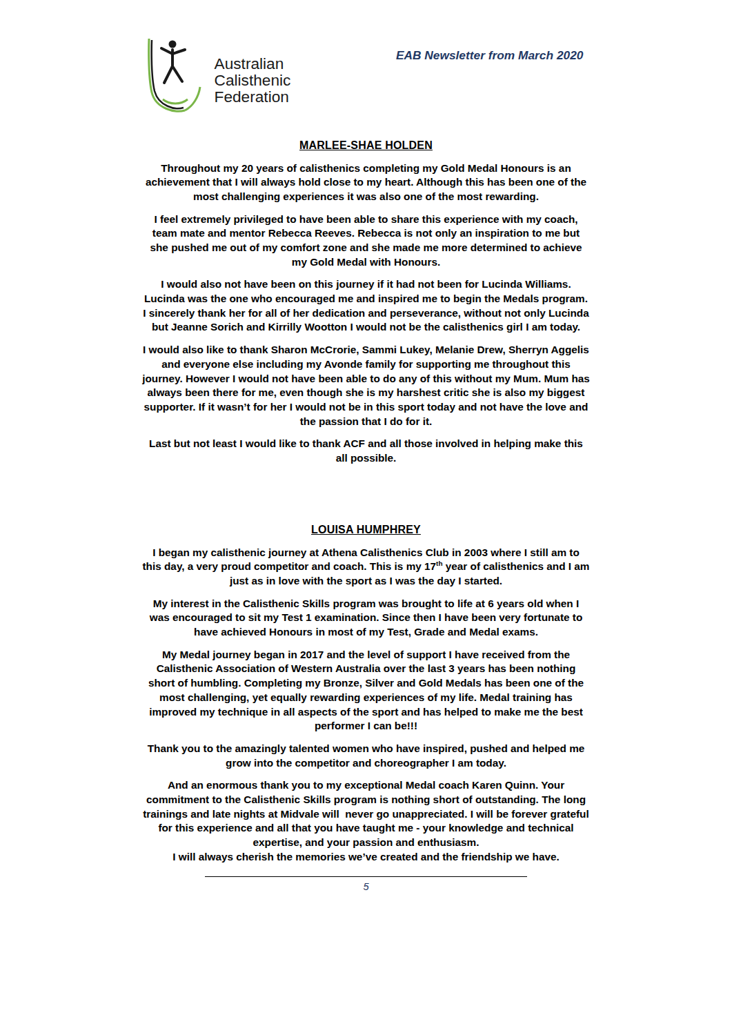Australian
Calisthenic
Federation
EAB Newsletter from March 2020
MARLEE-SHAE HOLDEN
Throughout my 20 years of calisthenics completing my Gold Medal Honours is an achievement that I will always hold close to my heart. Although this has been one of the most challenging experiences it was also one of the most rewarding.
I feel extremely privileged to have been able to share this experience with my coach, team mate and mentor Rebecca Reeves. Rebecca is not only an inspiration to me but she pushed me out of my comfort zone and she made me more determined to achieve my Gold Medal with Honours.
I would also not have been on this journey if it had not been for Lucinda Williams. Lucinda was the one who encouraged me and inspired me to begin the Medals program. I sincerely thank her for all of her dedication and perseverance, without not only Lucinda but Jeanne Sorich and Kirrilly Wootton I would not be the calisthenics girl I am today.
I would also like to thank Sharon McCrorie, Sammi Lukey, Melanie Drew, Sherryn Aggelis and everyone else including my Avonde family for supporting me throughout this journey. However I would not have been able to do any of this without my Mum. Mum has always been there for me, even though she is my harshest critic she is also my biggest supporter. If it wasn’t for her I would not be in this sport today and not have the love and the passion that I do for it.
Last but not least I would like to thank ACF and all those involved in helping make this all possible.
LOUISA HUMPHREY
I began my calisthenic journey at Athena Calisthenics Club in 2003 where I still am to this day, a very proud competitor and coach. This is my 17th year of calisthenics and I am just as in love with the sport as I was the day I started.
My interest in the Calisthenic Skills program was brought to life at 6 years old when I was encouraged to sit my Test 1 examination. Since then I have been very fortunate to have achieved Honours in most of my Test, Grade and Medal exams.
My Medal journey began in 2017 and the level of support I have received from the Calisthenic Association of Western Australia over the last 3 years has been nothing short of humbling. Completing my Bronze, Silver and Gold Medals has been one of the most challenging, yet equally rewarding experiences of my life. Medal training has improved my technique in all aspects of the sport and has helped to make me the best performer I can be!!!
Thank you to the amazingly talented women who have inspired, pushed and helped me grow into the competitor and choreographer I am today.
And an enormous thank you to my exceptional Medal coach Karen Quinn. Your commitment to the Calisthenic Skills program is nothing short of outstanding. The long trainings and late nights at Midvale will never go unappreciated. I will be forever grateful for this experience and all that you have taught me - your knowledge and technical expertise, and your passion and enthusiasm.
I will always cherish the memories we’ve created and the friendship we have.
5